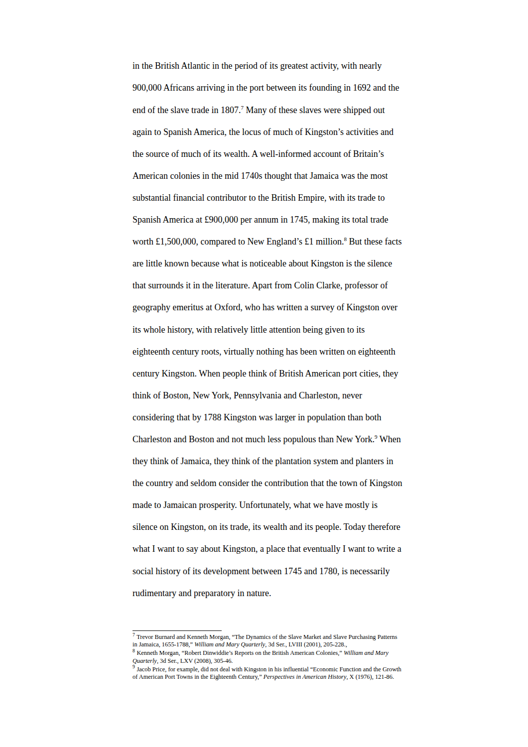in the British Atlantic in the period of its greatest activity, with nearly 900,000 Africans arriving in the port between its founding in 1692 and the end of the slave trade in 1807.7 Many of these slaves were shipped out again to Spanish America, the locus of much of Kingston’s activities and the source of much of its wealth. A well-informed account of Britain’s American colonies in the mid 1740s thought that Jamaica was the most substantial financial contributor to the British Empire, with its trade to Spanish America at £900,000 per annum in 1745, making its total trade worth £1,500,000, compared to New England’s £1 million.8 But these facts are little known because what is noticeable about Kingston is the silence that surrounds it in the literature. Apart from Colin Clarke, professor of geography emeritus at Oxford, who has written a survey of Kingston over its whole history, with relatively little attention being given to its eighteenth century roots, virtually nothing has been written on eighteenth century Kingston. When people think of British American port cities, they think of Boston, New York, Pennsylvania and Charleston, never considering that by 1788 Kingston was larger in population than both Charleston and Boston and not much less populous than New York.9 When they think of Jamaica, they think of the plantation system and planters in the country and seldom consider the contribution that the town of Kingston made to Jamaican prosperity. Unfortunately, what we have mostly is silence on Kingston, on its trade, its wealth and its people. Today therefore what I want to say about Kingston, a place that eventually I want to write a social history of its development between 1745 and 1780, is necessarily rudimentary and preparatory in nature.
7 Trevor Burnard and Kenneth Morgan, “The Dynamics of the Slave Market and Slave Purchasing Patterns in Jamaica, 1655-1788,” William and Mary Quarterly, 3d Ser., LVIII (2001), 205-228.,
8 Kenneth Morgan, “Robert Dinwiddie’s Reports on the British American Colonies,” William and Mary Quarterly, 3d Ser., LXV (2008), 305-46.
9 Jacob Price, for example, did not deal with Kingston in his influential “Economic Function and the Growth of American Port Towns in the Eighteenth Century,” Perspectives in American History, X (1976), 121-86.